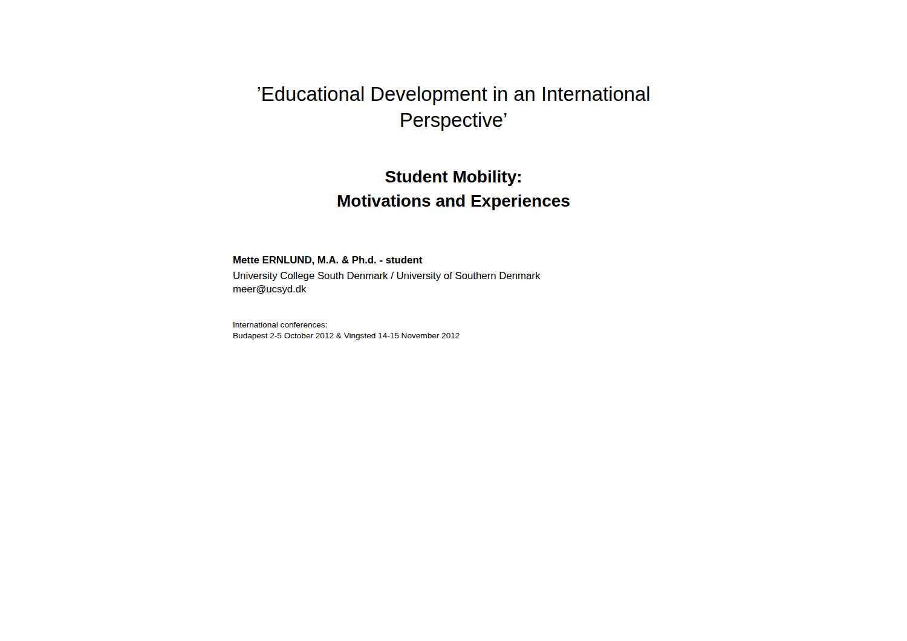’Educational Development in an International Perspective’
Student Mobility:
Motivations and Experiences
Mette ERNLUND, M.A. & Ph.d. - student
University College South Denmark / University of Southern Denmark
meer@ucsyd.dk
International conferences:
Budapest 2-5 October 2012 & Vingsted 14-15 November 2012